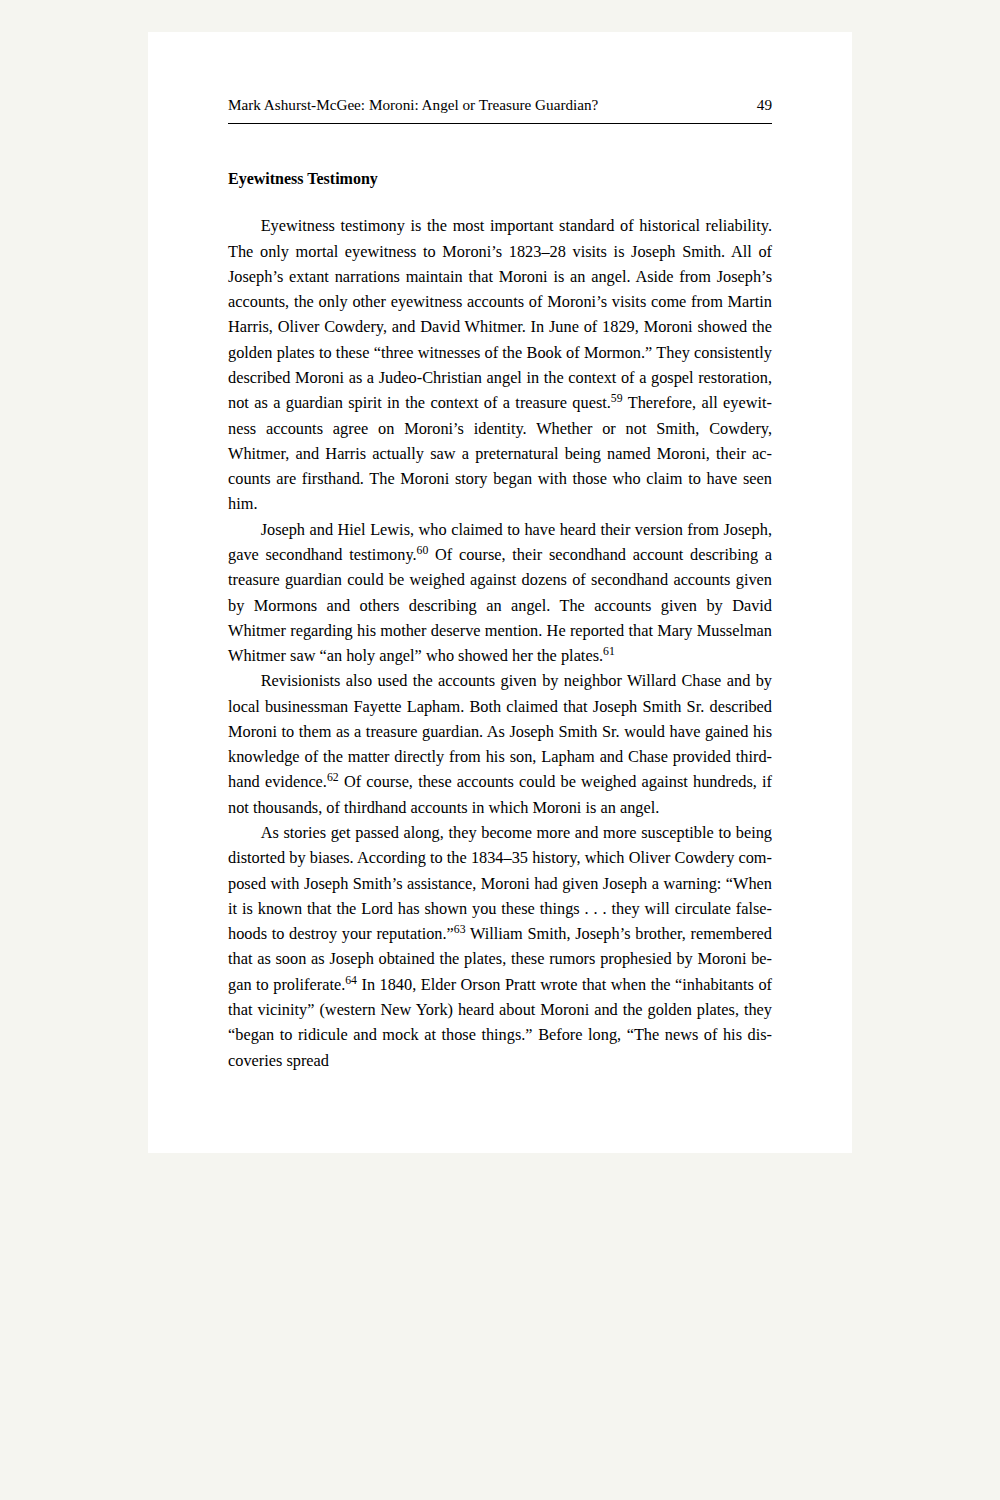Mark Ashurst-McGee: Moroni: Angel or Treasure Guardian? 49
Eyewitness Testimony
Eyewitness testimony is the most important standard of historical reliability. The only mortal eyewitness to Moroni’s 1823–28 visits is Joseph Smith. All of Joseph’s extant narrations maintain that Moroni is an angel. Aside from Joseph’s accounts, the only other eyewitness accounts of Moroni’s visits come from Martin Harris, Oliver Cowdery, and David Whitmer. In June of 1829, Moroni showed the golden plates to these “three witnesses of the Book of Mormon.” They consistently described Moroni as a Judeo-Christian angel in the context of a gospel restoration, not as a guardian spirit in the context of a treasure quest.59 Therefore, all eyewitness accounts agree on Moroni’s identity. Whether or not Smith, Cowdery, Whitmer, and Harris actually saw a preternatural being named Moroni, their accounts are firsthand. The Moroni story began with those who claim to have seen him.
Joseph and Hiel Lewis, who claimed to have heard their version from Joseph, gave secondhand testimony.60 Of course, their secondhand account describing a treasure guardian could be weighed against dozens of secondhand accounts given by Mormons and others describing an angel. The accounts given by David Whitmer regarding his mother deserve mention. He reported that Mary Musselman Whitmer saw “an holy angel” who showed her the plates.61
Revisionists also used the accounts given by neighbor Willard Chase and by local businessman Fayette Lapham. Both claimed that Joseph Smith Sr. described Moroni to them as a treasure guardian. As Joseph Smith Sr. would have gained his knowledge of the matter directly from his son, Lapham and Chase provided thirdhand evidence.62 Of course, these accounts could be weighed against hundreds, if not thousands, of thirdhand accounts in which Moroni is an angel.
As stories get passed along, they become more and more susceptible to being distorted by biases. According to the 1834–35 history, which Oliver Cowdery composed with Joseph Smith’s assistance, Moroni had given Joseph a warning: “When it is known that the Lord has shown you these things . . . they will circulate falsehoods to destroy your reputation.”63 William Smith, Joseph’s brother, remembered that as soon as Joseph obtained the plates, these rumors prophesied by Moroni began to proliferate.64 In 1840, Elder Orson Pratt wrote that when the “inhabitants of that vicinity” (western New York) heard about Moroni and the golden plates, they “began to ridicule and mock at those things.” Before long, “The news of his discoveries spread